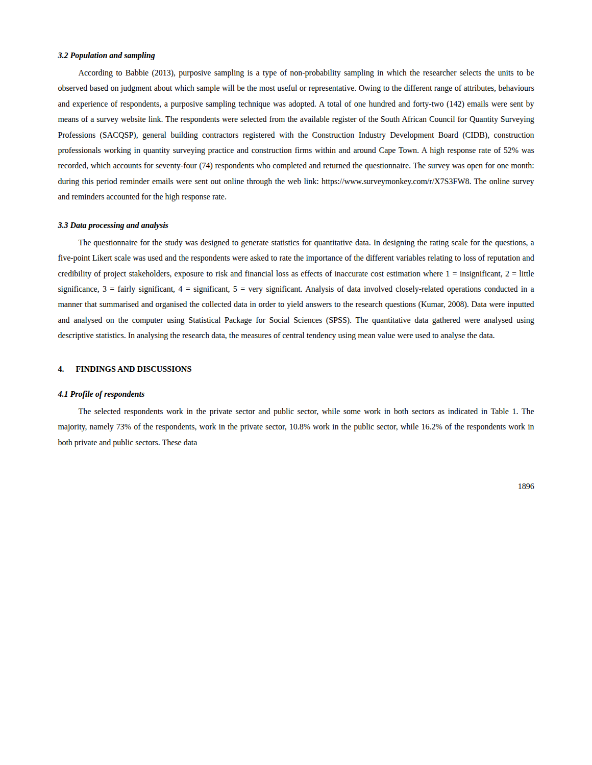3.2 Population and sampling
According to Babbie (2013), purposive sampling is a type of non-probability sampling in which the researcher selects the units to be observed based on judgment about which sample will be the most useful or representative. Owing to the different range of attributes, behaviours and experience of respondents, a purposive sampling technique was adopted. A total of one hundred and forty-two (142) emails were sent by means of a survey website link. The respondents were selected from the available register of the South African Council for Quantity Surveying Professions (SACQSP), general building contractors registered with the Construction Industry Development Board (CIDB), construction professionals working in quantity surveying practice and construction firms within and around Cape Town. A high response rate of 52% was recorded, which accounts for seventy-four (74) respondents who completed and returned the questionnaire. The survey was open for one month: during this period reminder emails were sent out online through the web link: https://www.surveymonkey.com/r/X7S3FW8. The online survey and reminders accounted for the high response rate.
3.3 Data processing and analysis
The questionnaire for the study was designed to generate statistics for quantitative data. In designing the rating scale for the questions, a five-point Likert scale was used and the respondents were asked to rate the importance of the different variables relating to loss of reputation and credibility of project stakeholders, exposure to risk and financial loss as effects of inaccurate cost estimation where 1 = insignificant, 2 = little significance, 3 = fairly significant, 4 = significant, 5 = very significant. Analysis of data involved closely-related operations conducted in a manner that summarised and organised the collected data in order to yield answers to the research questions (Kumar, 2008). Data were inputted and analysed on the computer using Statistical Package for Social Sciences (SPSS). The quantitative data gathered were analysed using descriptive statistics. In analysing the research data, the measures of central tendency using mean value were used to analyse the data.
4. FINDINGS AND DISCUSSIONS
4.1 Profile of respondents
The selected respondents work in the private sector and public sector, while some work in both sectors as indicated in Table 1. The majority, namely 73% of the respondents, work in the private sector, 10.8% work in the public sector, while 16.2% of the respondents work in both private and public sectors. These data
1896